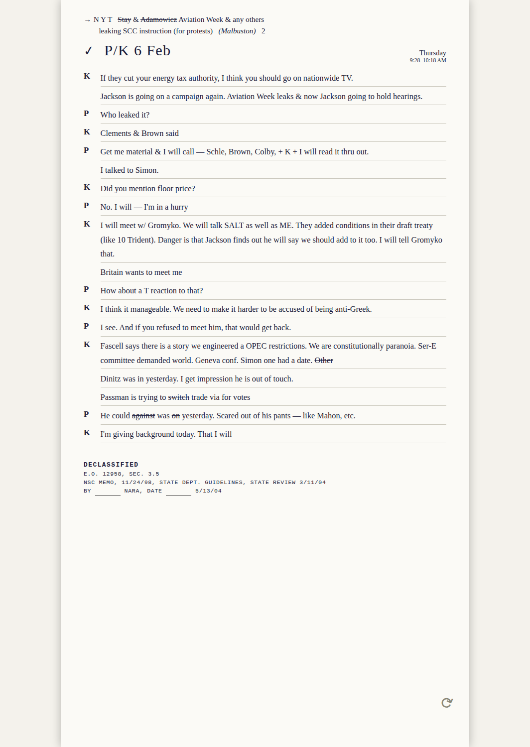→ N Y T Stay & Adamowicz Aviation Week & any others
leaking SCC instruction (for protests) (Malbuston) 2
✓ P/K 6 Feb Thursday 9:28–10:18 AM
K
If they cut your energy tax authority, I think you should go on nationwide TV.
Jackson is going on a campaign again. Aviation Week leaks & now Jackson going to hold hearings.
P
Who leaked it?
K
Clements & Brown said
P
Get me material & I will call — Schle, Brown, Colby, + K + I will read it thru out.
I talked to Simon.
K
Did you mention floor price?
P
No. I will — I'm in a hurry
K
I will meet w/ Gromyko. We will talk SALT as well as ME. They added conditions in their draft treaty (like 10 Trident). Danger is that Jackson finds out he will say we should add to it too. I will tell Gromyko that.
Britain wants to meet me
P
How about a T reaction to that?
K
I think it manageable. We need to make it harder to be accused of being anti-Greek.
P
I see. And if you refused to meet him, that would get back.
K
Fascell says there is a story we engineered a OPEC restrictions. We are constitutionally paranoia. Ser-E committee demanded world. Geneva conf. Simon one had a date. Other
Dinitz was in yesterday. I get impression he is out of touch.
Passman is trying to switch trade via for votes
P
He could against was on yesterday. Scared out of his pants — like Mahon, etc.
K
I'm giving background today. That I will
DECLASSIFIED
E.O. 12958, SEC. 3.5
NSC MEMO, 11/24/98, STATE DEPT. GUIDELINES, State Review 3/11/04
BY NARA, DATE 5/13/04
⟳